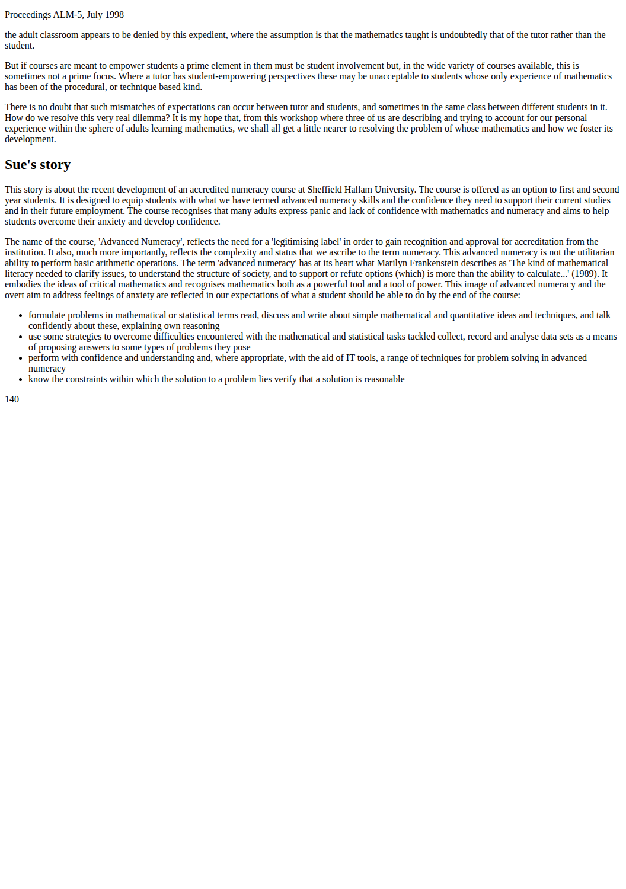Proceedings ALM-5, July 1998
the adult classroom appears to be denied by this expedient, where the assumption is that the mathematics taught is undoubtedly that of the tutor rather than the student.
But if courses are meant to empower students a prime element in them must be student involvement but, in the wide variety of courses available, this is sometimes not a prime focus. Where a tutor has student-empowering perspectives these may be unacceptable to students whose only experience of mathematics has been of the procedural, or technique based kind.
There is no doubt that such mismatches of expectations can occur between tutor and students, and sometimes in the same class between different students in it. How do we resolve this very real dilemma? It is my hope that, from this workshop where three of us are describing and trying to account for our personal experience within the sphere of adults learning mathematics, we shall all get a little nearer to resolving the problem of whose mathematics and how we foster its development.
Sue's story
This story is about the recent development of an accredited numeracy course at Sheffield Hallam University. The course is offered as an option to first and second year students. It is designed to equip students with what we have termed advanced numeracy skills and the confidence they need to support their current studies and in their future employment. The course recognises that many adults express panic and lack of confidence with mathematics and numeracy and aims to help students overcome their anxiety and develop confidence.
The name of the course, 'Advanced Numeracy', reflects the need for a 'legitimising label' in order to gain recognition and approval for accreditation from the institution. It also, much more importantly, reflects the complexity and status that we ascribe to the term numeracy. This advanced numeracy is not the utilitarian ability to perform basic arithmetic operations. The term 'advanced numeracy' has at its heart what Marilyn Frankenstein describes as 'The kind of mathematical literacy needed to clarify issues, to understand the structure of society, and to support or refute options (which) is more than the ability to calculate...' (1989). It embodies the ideas of critical mathematics and recognises mathematics both as a powerful tool and a tool of power. This image of advanced numeracy and the overt aim to address feelings of anxiety are reflected in our expectations of what a student should be able to do by the end of the course:
formulate problems in mathematical or statistical terms read, discuss and write about simple mathematical and quantitative ideas and techniques, and talk confidently about these, explaining own reasoning
use some strategies to overcome difficulties encountered with the mathematical and statistical tasks tackled collect, record and analyse data sets as a means of proposing answers to some types of problems they pose
perform with confidence and understanding and, where appropriate, with the aid of IT tools, a range of techniques for problem solving in advanced numeracy
know the constraints within which the solution to a problem lies verify that a solution is reasonable
140